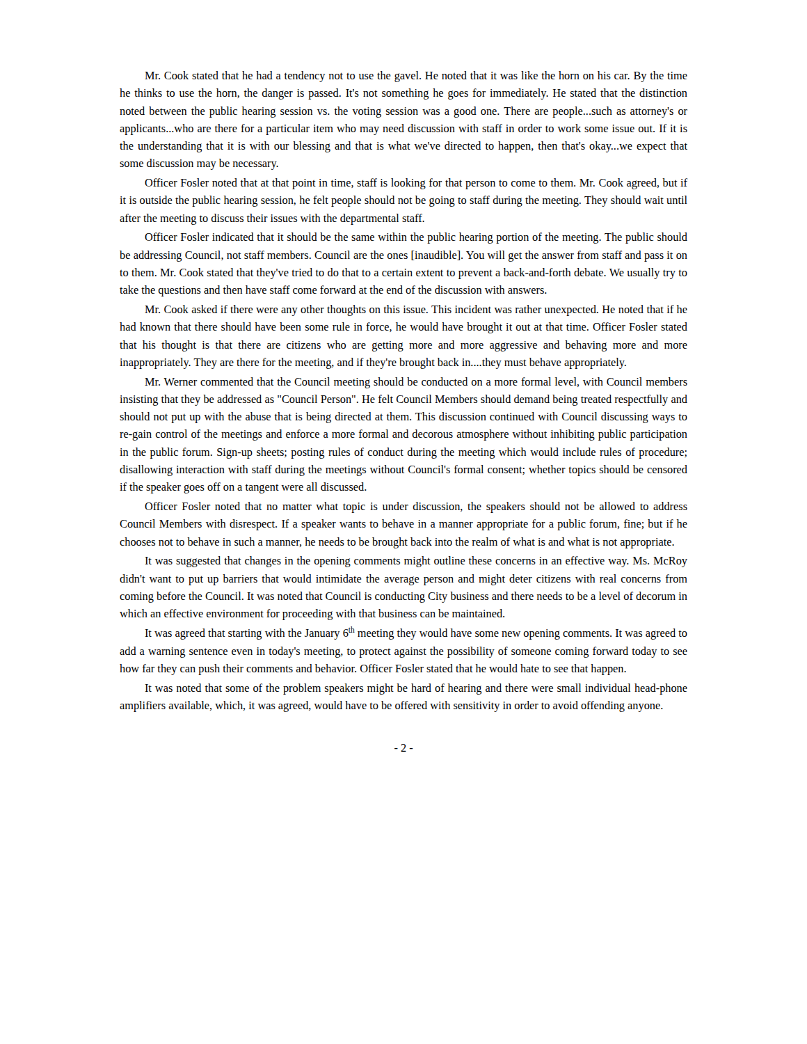Mr. Cook stated that he had a tendency not to use the gavel. He noted that it was like the horn on his car. By the time he thinks to use the horn, the danger is passed. It's not something he goes for immediately. He stated that the distinction noted between the public hearing session vs. the voting session was a good one. There are people...such as attorney's or applicants...who are there for a particular item who may need discussion with staff in order to work some issue out. If it is the understanding that it is with our blessing and that is what we've directed to happen, then that's okay...we expect that some discussion may be necessary.
Officer Fosler noted that at that point in time, staff is looking for that person to come to them. Mr. Cook agreed, but if it is outside the public hearing session, he felt people should not be going to staff during the meeting. They should wait until after the meeting to discuss their issues with the departmental staff.
Officer Fosler indicated that it should be the same within the public hearing portion of the meeting. The public should be addressing Council, not staff members. Council are the ones [inaudible]. You will get the answer from staff and pass it on to them. Mr. Cook stated that they've tried to do that to a certain extent to prevent a back-and-forth debate. We usually try to take the questions and then have staff come forward at the end of the discussion with answers.
Mr. Cook asked if there were any other thoughts on this issue. This incident was rather unexpected. He noted that if he had known that there should have been some rule in force, he would have brought it out at that time. Officer Fosler stated that his thought is that there are citizens who are getting more and more aggressive and behaving more and more inappropriately. They are there for the meeting, and if they're brought back in....they must behave appropriately.
Mr. Werner commented that the Council meeting should be conducted on a more formal level, with Council members insisting that they be addressed as "Council Person". He felt Council Members should demand being treated respectfully and should not put up with the abuse that is being directed at them. This discussion continued with Council discussing ways to re-gain control of the meetings and enforce a more formal and decorous atmosphere without inhibiting public participation in the public forum. Sign-up sheets; posting rules of conduct during the meeting which would include rules of procedure; disallowing interaction with staff during the meetings without Council's formal consent; whether topics should be censored if the speaker goes off on a tangent were all discussed.
Officer Fosler noted that no matter what topic is under discussion, the speakers should not be allowed to address Council Members with disrespect. If a speaker wants to behave in a manner appropriate for a public forum, fine; but if he chooses not to behave in such a manner, he needs to be brought back into the realm of what is and what is not appropriate.
It was suggested that changes in the opening comments might outline these concerns in an effective way. Ms. McRoy didn't want to put up barriers that would intimidate the average person and might deter citizens with real concerns from coming before the Council. It was noted that Council is conducting City business and there needs to be a level of decorum in which an effective environment for proceeding with that business can be maintained.
It was agreed that starting with the January 6th meeting they would have some new opening comments. It was agreed to add a warning sentence even in today's meeting, to protect against the possibility of someone coming forward today to see how far they can push their comments and behavior. Officer Fosler stated that he would hate to see that happen.
It was noted that some of the problem speakers might be hard of hearing and there were small individual head-phone amplifiers available, which, it was agreed, would have to be offered with sensitivity in order to avoid offending anyone.
- 2 -